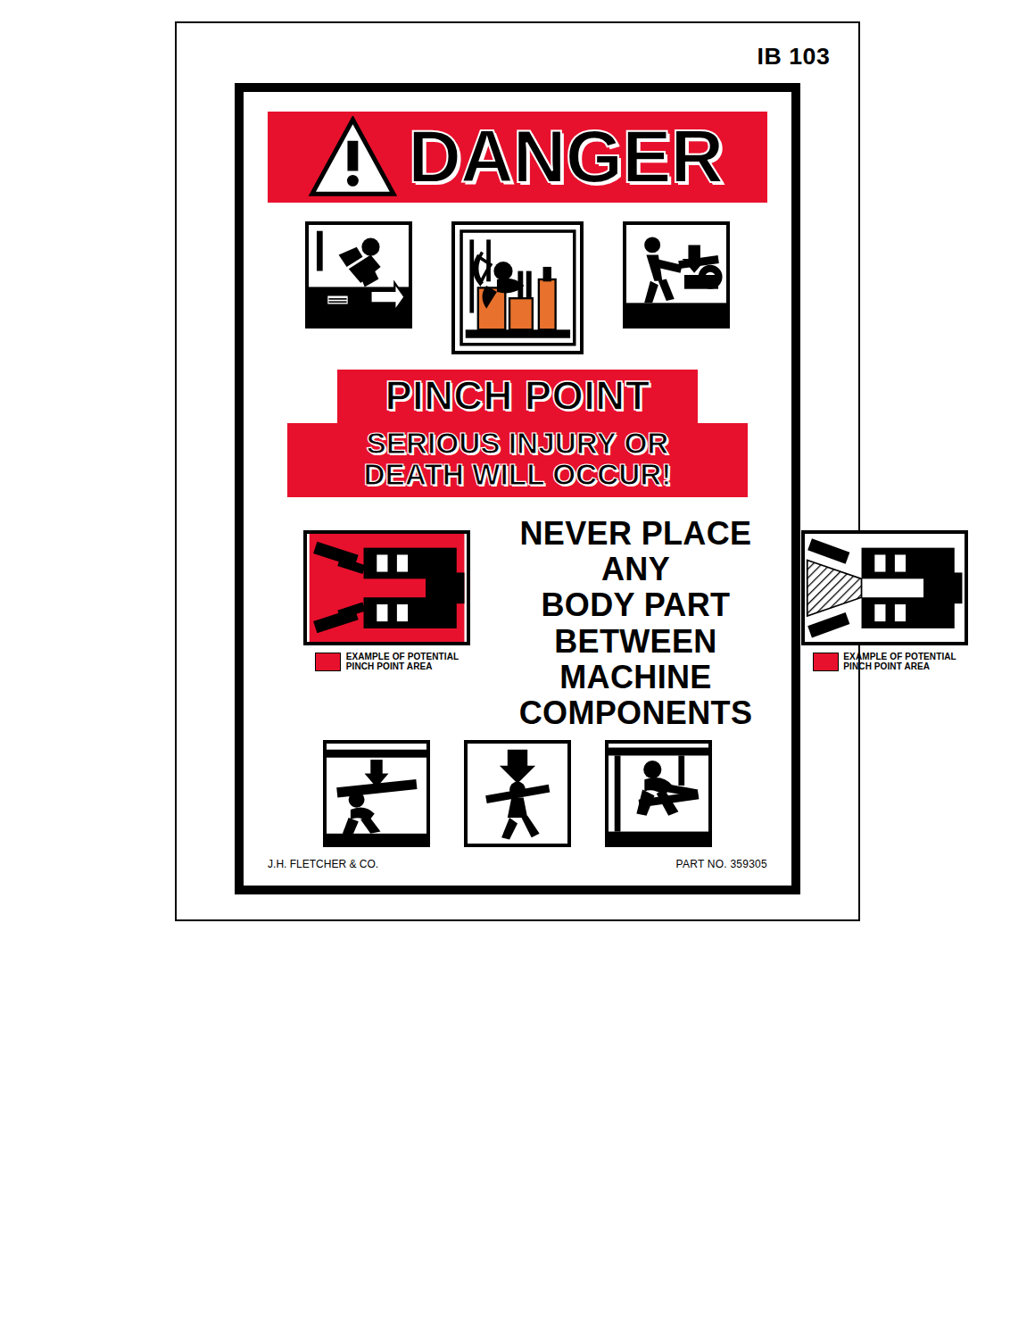IB 103
DANGER
PINCH POINT
SERIOUS INJURY OR
DEATH WILL OCCUR!
EXAMPLE OF POTENTIAL
PINCH POINT AREA
NEVER PLACE
ANY
BODY PART
BETWEEN
MACHINE
COMPONENTS
EXAMPLE OF POTENTIAL
PINCH POINT AREA
J.H. FLETCHER & CO.
PART NO. 359305